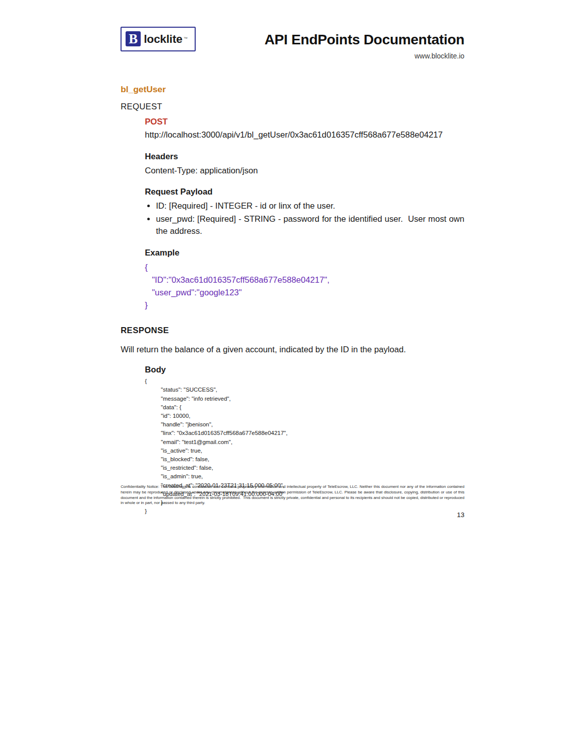Blocklite™
API EndPoints Documentation
www.blocklite.io
bl_getUser
REQUEST
POST
http://localhost:3000/api/v1/bl_getUser/0x3ac61d016357cff568a677e588e04217
Headers
Content-Type: application/json
Request Payload
ID: [Required] - INTEGER - id or linx of the user.
user_pwd: [Required] - STRING - password for the identified user. User most own the address.
Example
{ "ID":"0x3ac61d016357cff568a677e588e04217", "user_pwd":"google123" }
RESPONSE
Will return the balance of a given account, indicated by the ID in the payload.
Body
{
          "status": "SUCCESS",
          "message": "info retrieved",
          "data": {
          "id": 10000,
          "handle": "jbenison",
          "linx": "0x3ac61d016357cff568a677e588e04217",
          "email": "test1@gmail.com",
          "is_active": true,
          "is_blocked": false,
          "is_restricted": false,
          "is_admin": true,
          "created_at": "2020-01-23T21:31:15.000-05:00",
          "updated_at": "2021-03-18T09:41:00.000-04:00"
          }
}
Confidentiality Notice: This document is confidential and contains proprietary information and intellectual property of TeleEscrow, LLC. Neither this document nor any of the information contained herein may be reproduced or disclosed under any circumstances without the express written permission of TeleEscrow, LLC. Please be aware that disclosure, copying, distribution or use of this document and the information contained therein is strictly prohibited. This document is strictly private, confidential and personal to its recipients and should not be copied, distributed or reproduced in whole or in part, nor passed to any third party.
13